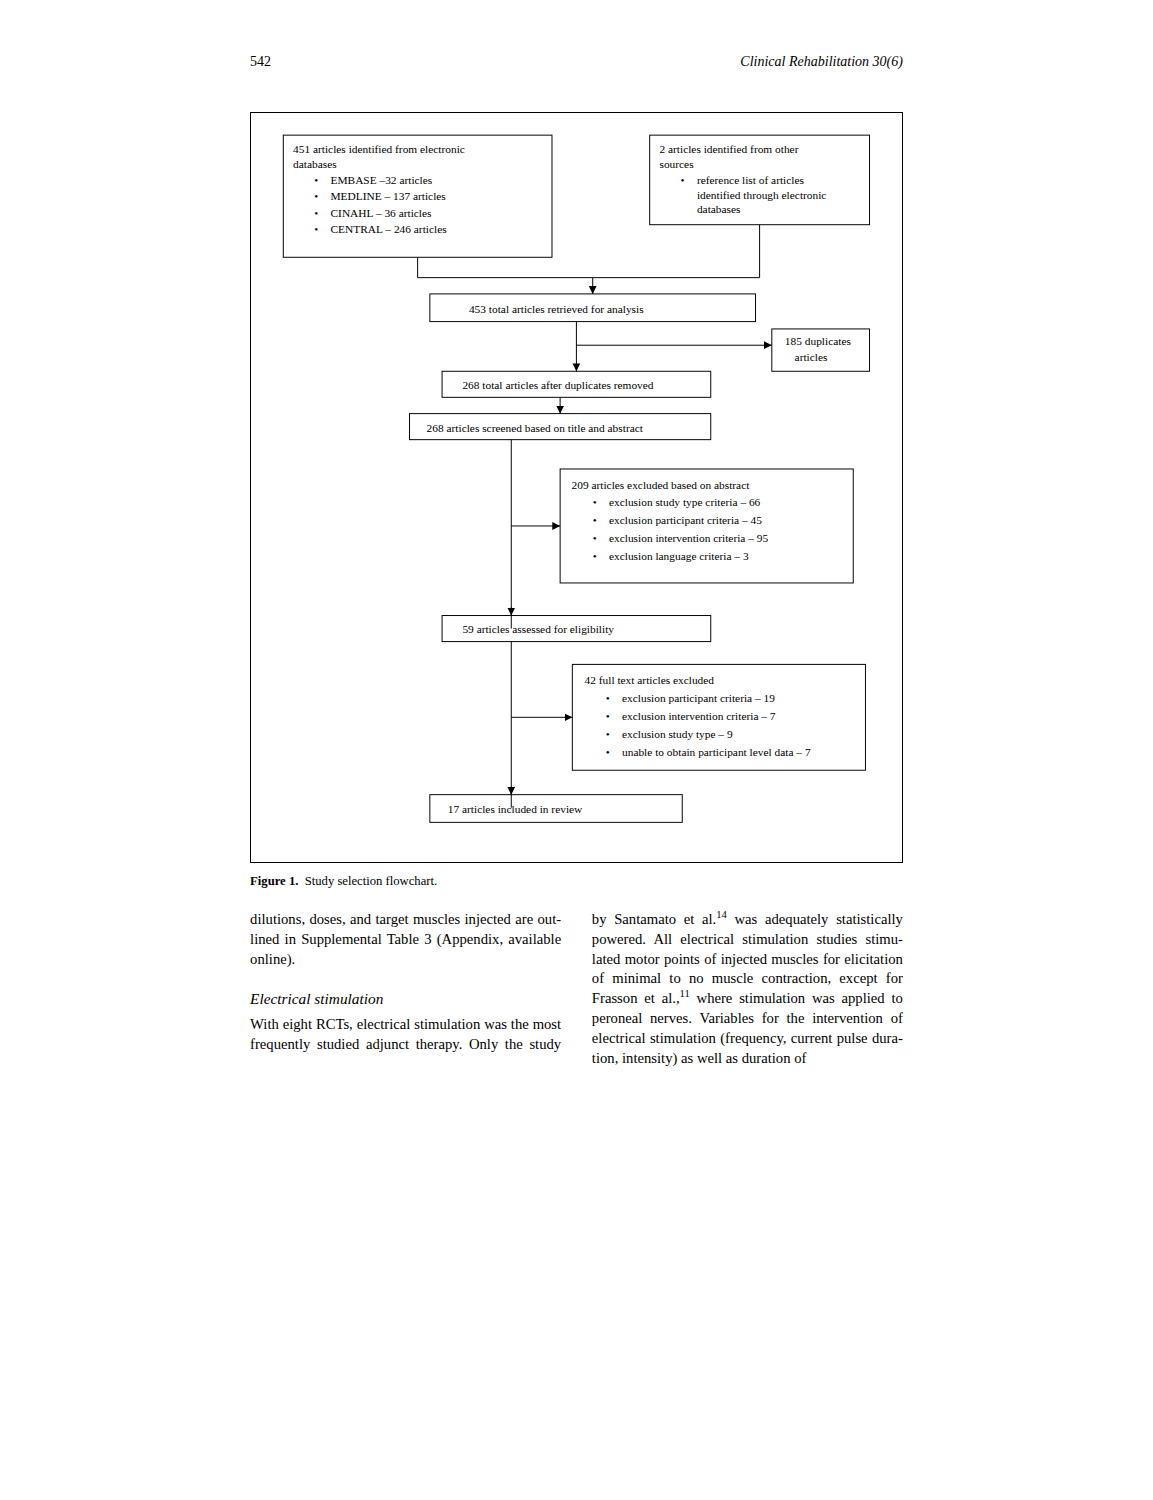542 Clinical Rehabilitation 30(6)
451 articles identified from electronic databases •EMBASE –32 articles •MEDLINE – 137 articles •CINAHL – 36 articles •CENTRAL – 246 articles 2 articles identified from other sources •reference list of articles identified through electronic databases 453 total articles retrieved for analysis 185 duplicates articles 268 total articles after duplicates removed 268 articles screened based on title and abstract 209 articles excluded based on abstract •exclusion study type criteria – 66 •exclusion participant criteria – 45 •exclusion intervention criteria – 95 •exclusion language criteria – 3 59 articles assessed for eligibility 42 full text articles excluded •exclusion participant criteria – 19 •exclusion intervention criteria – 7 •exclusion study type – 9 •unable to obtain participant level data – 7 17 articles included in review
Figure 1. Study selection flowchart.
dilutions, doses, and target muscles injected are outlined in Supplemental Table 3 (Appendix, available online).
Electrical stimulation
With eight RCTs, electrical stimulation was the most frequently studied adjunct therapy. Only the study by Santamato et al.14 was adequately statistically powered. All electrical stimulation studies stimulated motor points of injected muscles for elicitation of minimal to no muscle contraction, except for Frasson et al.,11 where stimulation was applied to peroneal nerves. Variables for the intervention of electrical stimulation (frequency, current pulse duration, intensity) as well as duration of